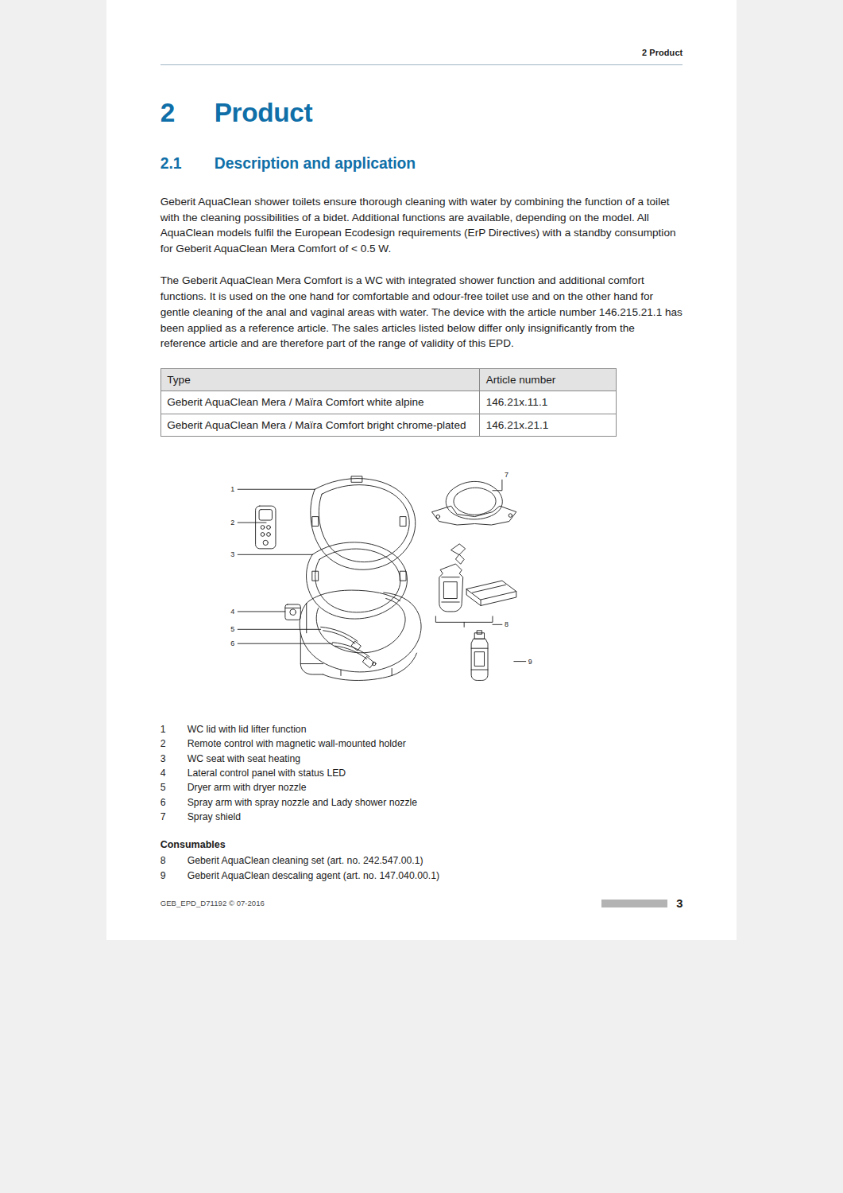2 Product
2 Product
2.1 Description and application
Geberit AquaClean shower toilets ensure thorough cleaning with water by combining the function of a toilet with the cleaning possibilities of a bidet. Additional functions are available, depending on the model. All AquaClean models fulfil the European Ecodesign requirements (ErP Directives) with a standby consumption for Geberit AquaClean Mera Comfort of < 0.5 W.
The Geberit AquaClean Mera Comfort is a WC with integrated shower function and additional comfort functions. It is used on the one hand for comfortable and odour-free toilet use and on the other hand for gentle cleaning of the anal and vaginal areas with water. The device with the article number 146.215.21.1 has been applied as a reference article. The sales articles listed below differ only insignificantly from the reference article and are therefore part of the range of validity of this EPD.
| Type | Article number |
| --- | --- |
| Geberit AquaClean Mera / Maïra Comfort white alpine | 146.21x.11.1 |
| Geberit AquaClean Mera / Maïra Comfort bright chrome-plated | 146.21x.21.1 |
Exploded line drawing of the Geberit AquaClean Mera Comfort shower toilet with numbered callouts Line drawing showing the WC with raised lid, remote control, seat, lateral control panel, dryer arm, spray arm, spray shield, cleaning set and descaling agent bottle, each labelled with a reference number from 1 to 9. 1 2 3 4 5 6 7 8 9
1
WC lid with lid lifter function
2
Remote control with magnetic wall-mounted holder
3
WC seat with seat heating
4
Lateral control panel with status LED
5
Dryer arm with dryer nozzle
6
Spray arm with spray nozzle and Lady shower nozzle
7
Spray shield
Consumables
8
Geberit AquaClean cleaning set (art. no. 242.547.00.1)
9
Geberit AquaClean descaling agent (art. no. 147.040.00.1)
GEB_EPD_D71192 © 07-2016
3